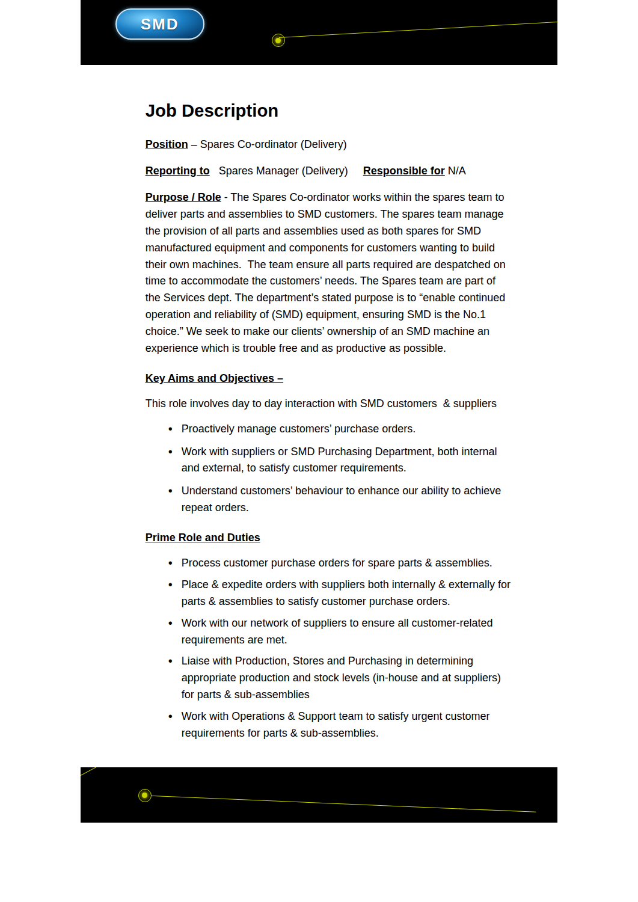SMD
Job Description
Position – Spares Co-ordinator (Delivery)
Reporting to Spares Manager (Delivery) Responsible for N/A
Purpose / Role - The Spares Co-ordinator works within the spares team to deliver parts and assemblies to SMD customers. The spares team manage the provision of all parts and assemblies used as both spares for SMD manufactured equipment and components for customers wanting to build their own machines. The team ensure all parts required are despatched on time to accommodate the customers’ needs. The Spares team are part of the Services dept. The department’s stated purpose is to “enable continued operation and reliability of (SMD) equipment, ensuring SMD is the No.1 choice.” We seek to make our clients’ ownership of an SMD machine an experience which is trouble free and as productive as possible.
Key Aims and Objectives –
This role involves day to day interaction with SMD customers & suppliers
Proactively manage customers’ purchase orders.
Work with suppliers or SMD Purchasing Department, both internal and external, to satisfy customer requirements.
Understand customers’ behaviour to enhance our ability to achieve repeat orders.
Prime Role and Duties
Process customer purchase orders for spare parts & assemblies.
Place & expedite orders with suppliers both internally & externally for parts & assemblies to satisfy customer purchase orders.
Work with our network of suppliers to ensure all customer-related requirements are met.
Liaise with Production, Stores and Purchasing in determining appropriate production and stock levels (in-house and at suppliers) for parts & sub-assemblies
Work with Operations & Support team to satisfy urgent customer requirements for parts & sub-assemblies.